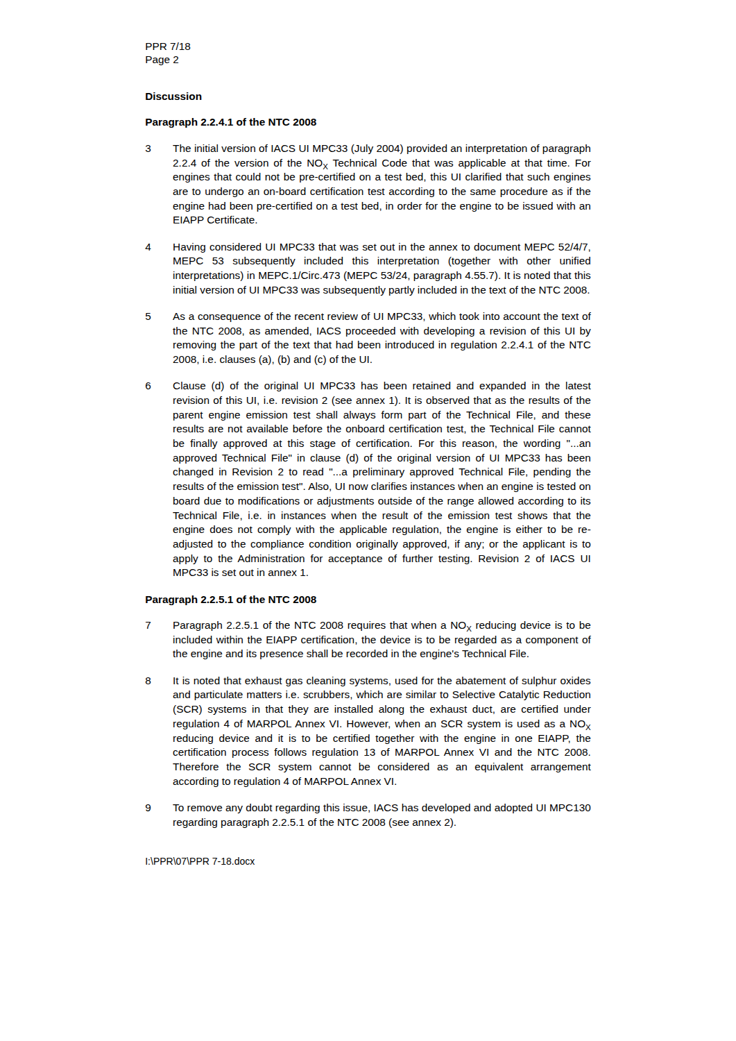PPR 7/18
Page 2
Discussion
Paragraph 2.2.4.1 of the NTC 2008
3
The initial version of IACS UI MPC33 (July 2004) provided an interpretation of paragraph 2.2.4 of the version of the NOX Technical Code that was applicable at that time. For engines that could not be pre-certified on a test bed, this UI clarified that such engines are to undergo an on-board certification test according to the same procedure as if the engine had been pre-certified on a test bed, in order for the engine to be issued with an EIAPP Certificate.
4
Having considered UI MPC33 that was set out in the annex to document MEPC 52/4/7, MEPC 53 subsequently included this interpretation (together with other unified interpretations) in MEPC.1/Circ.473 (MEPC 53/24, paragraph 4.55.7). It is noted that this initial version of UI MPC33 was subsequently partly included in the text of the NTC 2008.
5
As a consequence of the recent review of UI MPC33, which took into account the text of the NTC 2008, as amended, IACS proceeded with developing a revision of this UI by removing the part of the text that had been introduced in regulation 2.2.4.1 of the NTC 2008, i.e. clauses (a), (b) and (c) of the UI.
6
Clause (d) of the original UI MPC33 has been retained and expanded in the latest revision of this UI, i.e. revision 2 (see annex 1). It is observed that as the results of the parent engine emission test shall always form part of the Technical File, and these results are not available before the onboard certification test, the Technical File cannot be finally approved at this stage of certification. For this reason, the wording "...an approved Technical File" in clause (d) of the original version of UI MPC33 has been changed in Revision 2 to read "...a preliminary approved Technical File, pending the results of the emission test". Also, UI now clarifies instances when an engine is tested on board due to modifications or adjustments outside of the range allowed according to its Technical File, i.e. in instances when the result of the emission test shows that the engine does not comply with the applicable regulation, the engine is either to be re-adjusted to the compliance condition originally approved, if any; or the applicant is to apply to the Administration for acceptance of further testing. Revision 2 of IACS UI MPC33 is set out in annex 1.
Paragraph 2.2.5.1 of the NTC 2008
7
Paragraph 2.2.5.1 of the NTC 2008 requires that when a NOX reducing device is to be included within the EIAPP certification, the device is to be regarded as a component of the engine and its presence shall be recorded in the engine's Technical File.
8
It is noted that exhaust gas cleaning systems, used for the abatement of sulphur oxides and particulate matters i.e. scrubbers, which are similar to Selective Catalytic Reduction (SCR) systems in that they are installed along the exhaust duct, are certified under regulation 4 of MARPOL Annex VI. However, when an SCR system is used as a NOX reducing device and it is to be certified together with the engine in one EIAPP, the certification process follows regulation 13 of MARPOL Annex VI and the NTC 2008. Therefore the SCR system cannot be considered as an equivalent arrangement according to regulation 4 of MARPOL Annex VI.
9
To remove any doubt regarding this issue, IACS has developed and adopted UI MPC130 regarding paragraph 2.2.5.1 of the NTC 2008 (see annex 2).
I:\PPR\07\PPR 7-18.docx